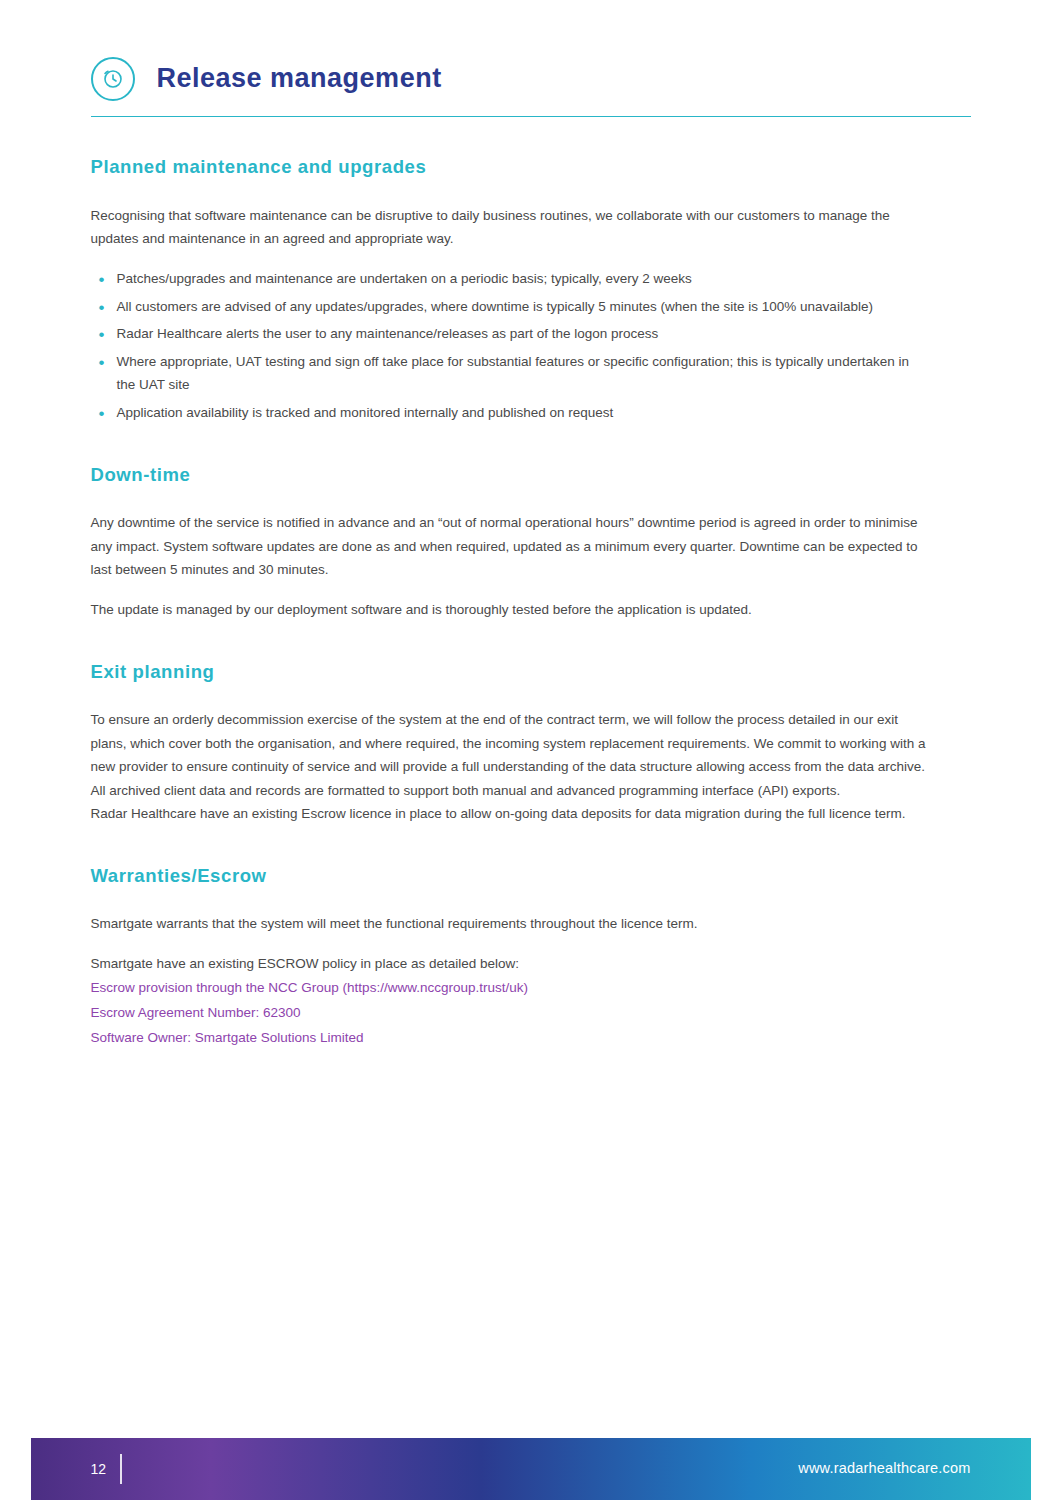Release management
Planned maintenance and upgrades
Recognising that software maintenance can be disruptive to daily business routines, we collaborate with our customers to manage the updates and maintenance in an agreed and appropriate way.
Patches/upgrades and maintenance are undertaken on a periodic basis; typically, every 2 weeks
All customers are advised of any updates/upgrades, where downtime is typically 5 minutes (when the site is 100% unavailable)
Radar Healthcare alerts the user to any maintenance/releases as part of the logon process
Where appropriate, UAT testing and sign off take place for substantial features or specific configuration; this is typically undertaken in the UAT site
Application availability is tracked and monitored internally and published on request
Down-time
Any downtime of the service is notified in advance and an “out of normal operational hours” downtime period is agreed in order to minimise any impact. System software updates are done as and when required, updated as a minimum every quarter. Downtime can be expected to last between 5 minutes and 30 minutes.
The update is managed by our deployment software and is thoroughly tested before the application is updated.
Exit planning
To ensure an orderly decommission exercise of the system at the end of the contract term, we will follow the process detailed in our exit plans, which cover both the organisation, and where required, the incoming system replacement requirements. We commit to working with a new provider to ensure continuity of service and will provide a full understanding of the data structure allowing access from the data archive. All archived client data and records are formatted to support both manual and advanced programming interface (API) exports.
Radar Healthcare have an existing Escrow licence in place to allow on-going data deposits for data migration during the full licence term.
Warranties/Escrow
Smartgate warrants that the system will meet the functional requirements throughout the licence term.
Smartgate have an existing ESCROW policy in place as detailed below:
Escrow provision through the NCC Group (https://www.nccgroup.trust/uk)
Escrow Agreement Number: 62300
Software Owner: Smartgate Solutions Limited
12
www.radarhealthcare.com